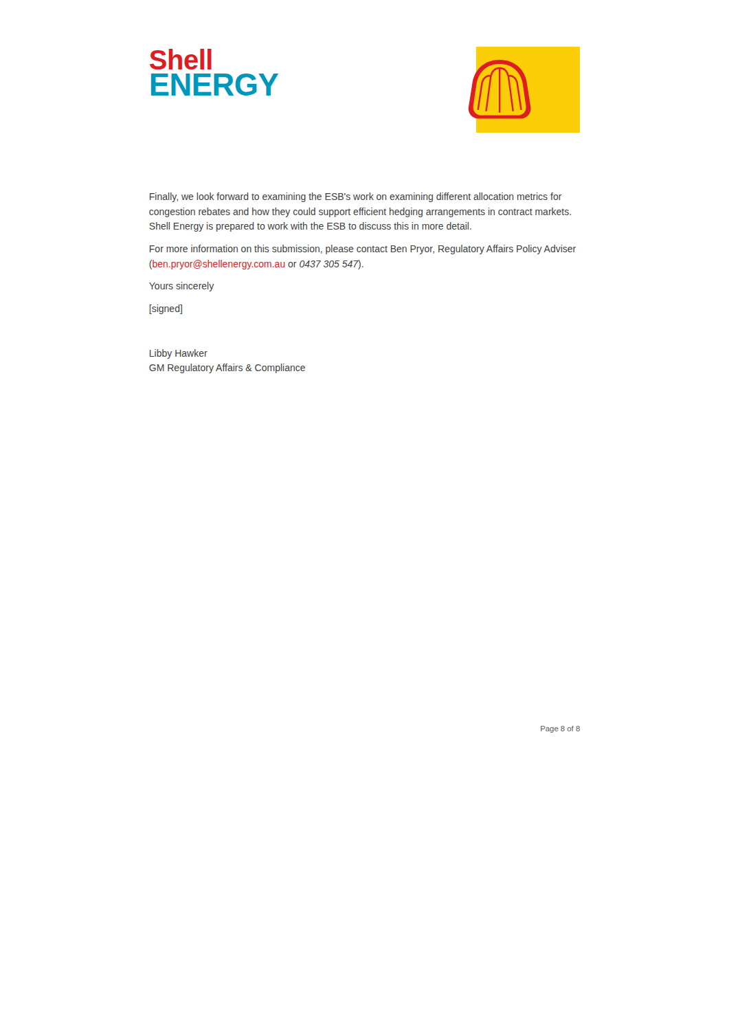Shell
ENERGY
Finally, we look forward to examining the ESB's work on examining different allocation metrics for congestion rebates and how they could support efficient hedging arrangements in contract markets. Shell Energy is prepared to work with the ESB to discuss this in more detail.
For more information on this submission, please contact Ben Pryor, Regulatory Affairs Policy Adviser (ben.pryor@shellenergy.com.au or 0437 305 547).
Yours sincerely
[signed]
Libby Hawker
GM Regulatory Affairs & Compliance
Page 8 of 8